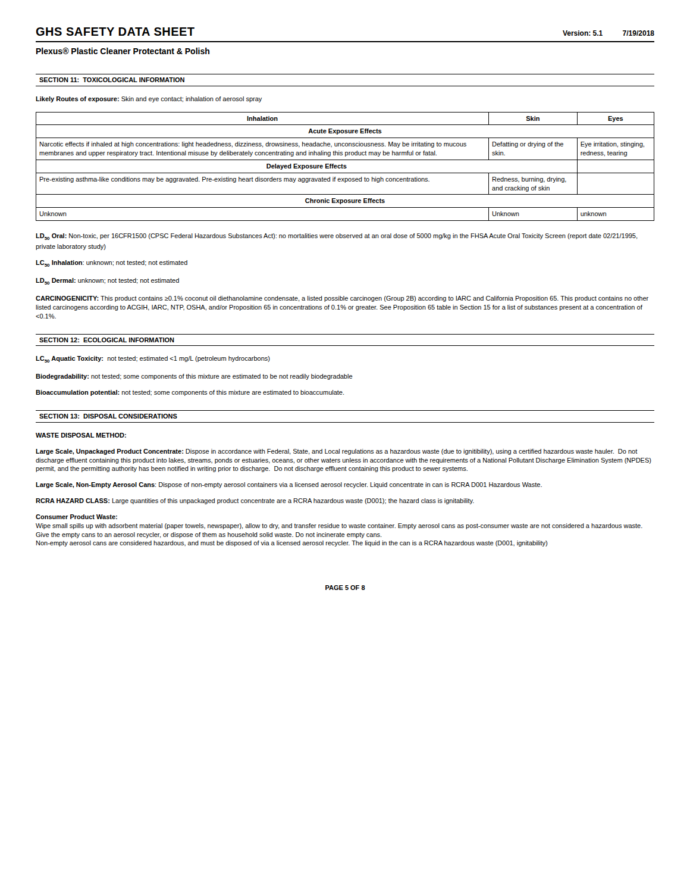GHS SAFETY DATA SHEET
Version: 5.1 7/19/2018
Plexus® Plastic Cleaner Protectant & Polish
SECTION 11: TOXICOLOGICAL INFORMATION
Likely Routes of exposure: Skin and eye contact; inhalation of aerosol spray
| Inhalation | Skin | Eyes |
| --- | --- | --- |
| Acute Exposure Effects |
| Narcotic effects if inhaled at high concentrations: light headedness, dizziness, drowsiness, headache, unconsciousness. May be irritating to mucous membranes and upper respiratory tract. Intentional misuse by deliberately concentrating and inhaling this product may be harmful or fatal. | Defatting or drying of the skin. | Eye irritation, stinging, redness, tearing |
| Delayed Exposure Effects | |
| Pre-existing asthma-like conditions may be aggravated. Pre-existing heart disorders may aggravated if exposed to high concentrations. | Redness, burning, drying, and cracking of skin | |
| Chronic Exposure Effects |
| Unknown | Unknown | unknown |
LD50 Oral: Non-toxic, per 16CFR1500 (CPSC Federal Hazardous Substances Act): no mortalities were observed at an oral dose of 5000 mg/kg in the FHSA Acute Oral Toxicity Screen (report date 02/21/1995, private laboratory study)
LC50 Inhalation: unknown; not tested; not estimated
LD50 Dermal: unknown; not tested; not estimated
CARCINOGENICITY: This product contains ≥0.1% coconut oil diethanolamine condensate, a listed possible carcinogen (Group 2B) according to IARC and California Proposition 65. This product contains no other listed carcinogens according to ACGIH, IARC, NTP, OSHA, and/or Proposition 65 in concentrations of 0.1% or greater. See Proposition 65 table in Section 15 for a list of substances present at a concentration of <0.1%.
SECTION 12: ECOLOGICAL INFORMATION
LC50 Aquatic Toxicity: not tested; estimated <1 mg/L (petroleum hydrocarbons)
Biodegradability: not tested; some components of this mixture are estimated to be not readily biodegradable
Bioaccumulation potential: not tested; some components of this mixture are estimated to bioaccumulate.
SECTION 13: DISPOSAL CONSIDERATIONS
WASTE DISPOSAL METHOD:
Large Scale, Unpackaged Product Concentrate: Dispose in accordance with Federal, State, and Local regulations as a hazardous waste (due to ignitibility), using a certified hazardous waste hauler. Do not discharge effluent containing this product into lakes, streams, ponds or estuaries, oceans, or other waters unless in accordance with the requirements of a National Pollutant Discharge Elimination System (NPDES) permit, and the permitting authority has been notified in writing prior to discharge. Do not discharge effluent containing this product to sewer systems.
Large Scale, Non-Empty Aerosol Cans: Dispose of non-empty aerosol containers via a licensed aerosol recycler. Liquid concentrate in can is RCRA D001 Hazardous Waste.
RCRA HAZARD CLASS: Large quantities of this unpackaged product concentrate are a RCRA hazardous waste (D001); the hazard class is ignitability.
Consumer Product Waste:
Wipe small spills up with adsorbent material (paper towels, newspaper), allow to dry, and transfer residue to waste container. Empty aerosol cans as post-consumer waste are not considered a hazardous waste. Give the empty cans to an aerosol recycler, or dispose of them as household solid waste. Do not incinerate empty cans.
Non-empty aerosol cans are considered hazardous, and must be disposed of via a licensed aerosol recycler. The liquid in the can is a RCRA hazardous waste (D001, ignitability)
PAGE 5 OF 8